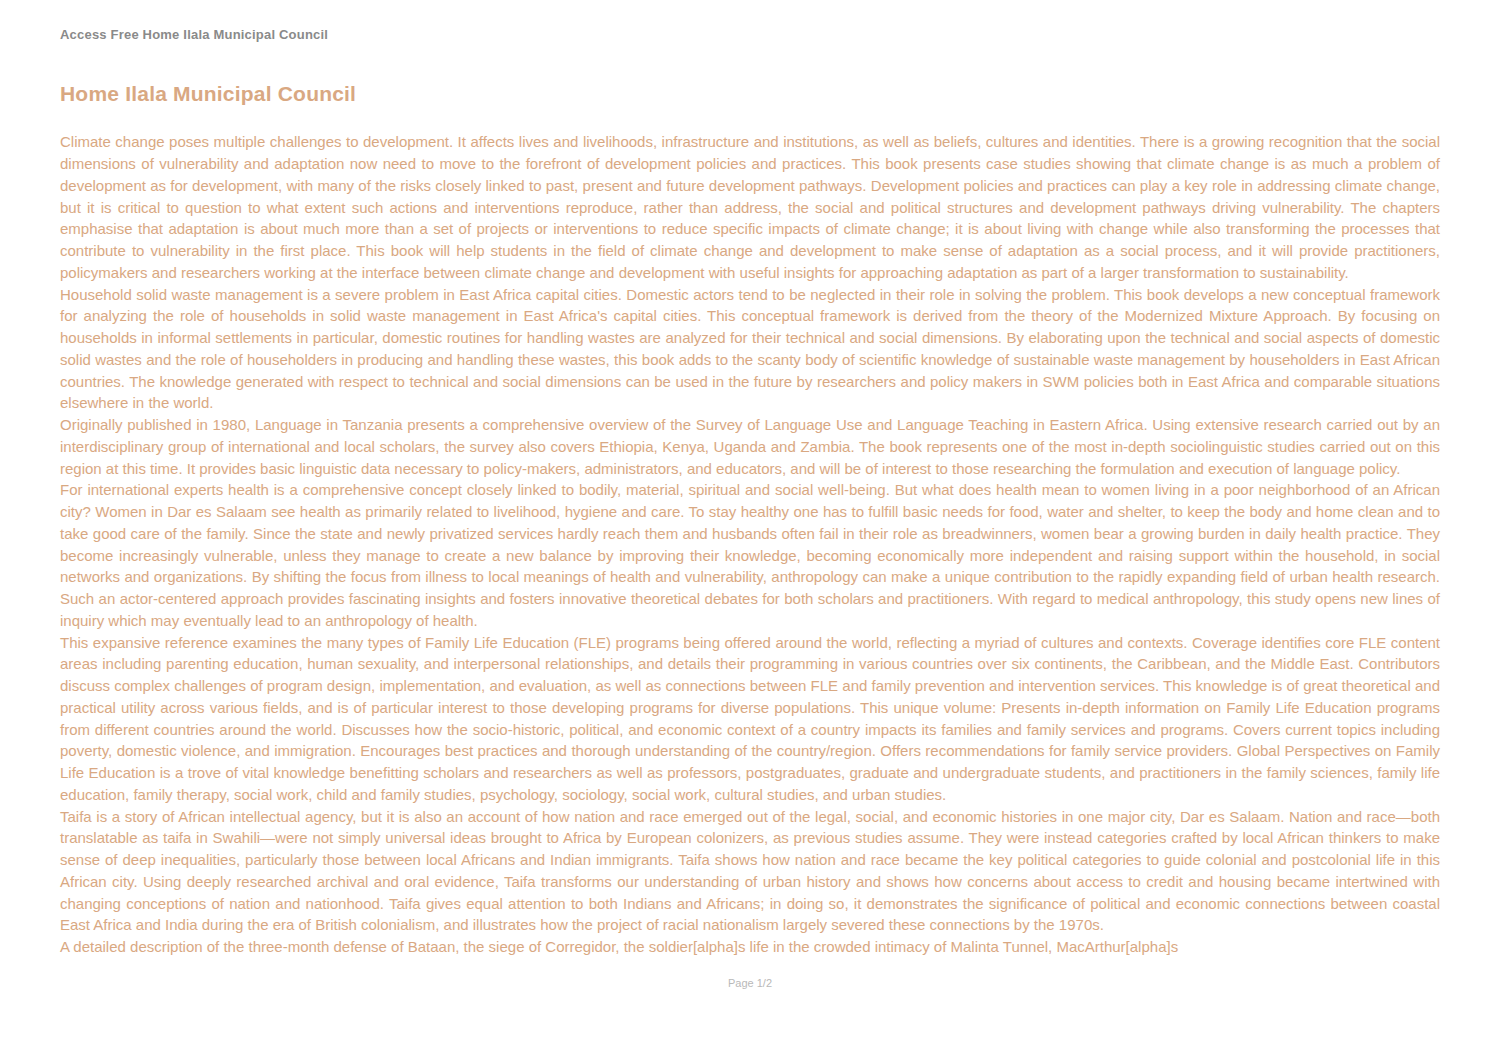Access Free Home Ilala Municipal Council
Home Ilala Municipal Council
Climate change poses multiple challenges to development. It affects lives and livelihoods, infrastructure and institutions, as well as beliefs, cultures and identities. There is a growing recognition that the social dimensions of vulnerability and adaptation now need to move to the forefront of development policies and practices. This book presents case studies showing that climate change is as much a problem of development as for development, with many of the risks closely linked to past, present and future development pathways. Development policies and practices can play a key role in addressing climate change, but it is critical to question to what extent such actions and interventions reproduce, rather than address, the social and political structures and development pathways driving vulnerability. The chapters emphasise that adaptation is about much more than a set of projects or interventions to reduce specific impacts of climate change; it is about living with change while also transforming the processes that contribute to vulnerability in the first place. This book will help students in the field of climate change and development to make sense of adaptation as a social process, and it will provide practitioners, policymakers and researchers working at the interface between climate change and development with useful insights for approaching adaptation as part of a larger transformation to sustainability.
Household solid waste management is a severe problem in East Africa capital cities. Domestic actors tend to be neglected in their role in solving the problem. This book develops a new conceptual framework for analyzing the role of households in solid waste management in East Africa's capital cities. This conceptual framework is derived from the theory of the Modernized Mixture Approach. By focusing on households in informal settlements in particular, domestic routines for handling wastes are analyzed for their technical and social dimensions. By elaborating upon the technical and social aspects of domestic solid wastes and the role of householders in producing and handling these wastes, this book adds to the scanty body of scientific knowledge of sustainable waste management by householders in East African countries. The knowledge generated with respect to technical and social dimensions can be used in the future by researchers and policy makers in SWM policies both in East Africa and comparable situations elsewhere in the world.
Originally published in 1980, Language in Tanzania presents a comprehensive overview of the Survey of Language Use and Language Teaching in Eastern Africa. Using extensive research carried out by an interdisciplinary group of international and local scholars, the survey also covers Ethiopia, Kenya, Uganda and Zambia. The book represents one of the most in-depth sociolinguistic studies carried out on this region at this time. It provides basic linguistic data necessary to policy-makers, administrators, and educators, and will be of interest to those researching the formulation and execution of language policy.
For international experts health is a comprehensive concept closely linked to bodily, material, spiritual and social well-being. But what does health mean to women living in a poor neighborhood of an African city? Women in Dar es Salaam see health as primarily related to livelihood, hygiene and care. To stay healthy one has to fulfill basic needs for food, water and shelter, to keep the body and home clean and to take good care of the family. Since the state and newly privatized services hardly reach them and husbands often fail in their role as breadwinners, women bear a growing burden in daily health practice. They become increasingly vulnerable, unless they manage to create a new balance by improving their knowledge, becoming economically more independent and raising support within the household, in social networks and organizations. By shifting the focus from illness to local meanings of health and vulnerability, anthropology can make a unique contribution to the rapidly expanding field of urban health research. Such an actor-centered approach provides fascinating insights and fosters innovative theoretical debates for both scholars and practitioners. With regard to medical anthropology, this study opens new lines of inquiry which may eventually lead to an anthropology of health.
This expansive reference examines the many types of Family Life Education (FLE) programs being offered around the world, reflecting a myriad of cultures and contexts. Coverage identifies core FLE content areas including parenting education, human sexuality, and interpersonal relationships, and details their programming in various countries over six continents, the Caribbean, and the Middle East. Contributors discuss complex challenges of program design, implementation, and evaluation, as well as connections between FLE and family prevention and intervention services. This knowledge is of great theoretical and practical utility across various fields, and is of particular interest to those developing programs for diverse populations. This unique volume: Presents in-depth information on Family Life Education programs from different countries around the world. Discusses how the socio-historic, political, and economic context of a country impacts its families and family services and programs. Covers current topics including poverty, domestic violence, and immigration. Encourages best practices and thorough understanding of the country/region. Offers recommendations for family service providers. Global Perspectives on Family Life Education is a trove of vital knowledge benefitting scholars and researchers as well as professors, postgraduates, graduate and undergraduate students, and practitioners in the family sciences, family life education, family therapy, social work, child and family studies, psychology, sociology, social work, cultural studies, and urban studies.
Taifa is a story of African intellectual agency, but it is also an account of how nation and race emerged out of the legal, social, and economic histories in one major city, Dar es Salaam. Nation and race—both translatable as taifa in Swahili—were not simply universal ideas brought to Africa by European colonizers, as previous studies assume. They were instead categories crafted by local African thinkers to make sense of deep inequalities, particularly those between local Africans and Indian immigrants. Taifa shows how nation and race became the key political categories to guide colonial and postcolonial life in this African city. Using deeply researched archival and oral evidence, Taifa transforms our understanding of urban history and shows how concerns about access to credit and housing became intertwined with changing conceptions of nation and nationhood. Taifa gives equal attention to both Indians and Africans; in doing so, it demonstrates the significance of political and economic connections between coastal East Africa and India during the era of British colonialism, and illustrates how the project of racial nationalism largely severed these connections by the 1970s.
A detailed description of the three-month defense of Bataan, the siege of Corregidor, the soldier[alpha]s life in the crowded intimacy of Malinta Tunnel, MacArthur[alpha]s
Page 1/2